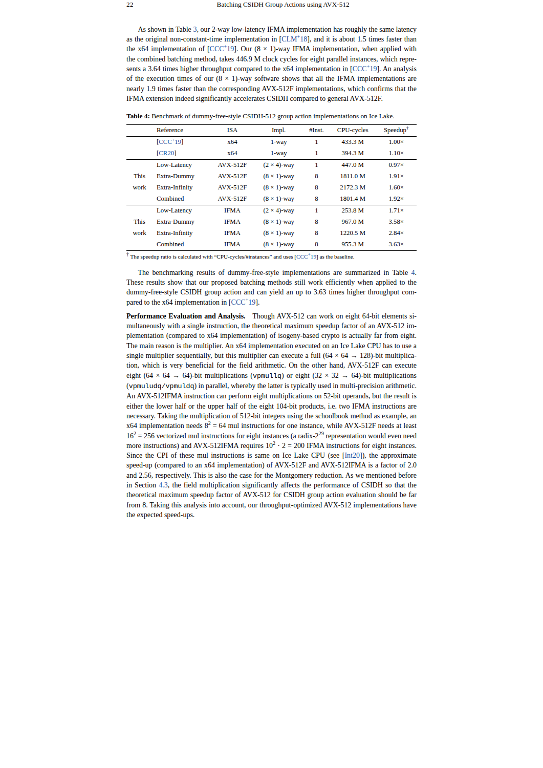22 Batching CSIDH Group Actions using AVX-512
As shown in Table 3, our 2-way low-latency IFMA implementation has roughly the same latency as the original non-constant-time implementation in [CLM+18], and it is about 1.5 times faster than the x64 implementation of [CCC+19]. Our (8 × 1)-way IFMA implementation, when applied with the combined batching method, takes 446.9 M clock cycles for eight parallel instances, which represents a 3.64 times higher throughput compared to the x64 implementation in [CCC+19]. An analysis of the execution times of our (8 × 1)-way software shows that all the IFMA implementations are nearly 1.9 times faster than the corresponding AVX-512F implementations, which confirms that the IFMA extension indeed significantly accelerates CSIDH compared to general AVX-512F.
Table 4: Benchmark of dummy-free-style CSIDH-512 group action implementations on Ice Lake.
| | Reference | ISA | Impl. | #Inst. | CPU-cycles | Speedup † |
| --- | --- | --- | --- | --- | --- | --- |
| | [ CCC + 19 ] | x64 | 1-way | 1 | 433.3 M | 1.00× |
| | [ CR20 ] | x64 | 1-way | 1 | 394.3 M | 1.10× |
| | Low-Latency | AVX-512F | (2 × 4)-way | 1 | 447.0 M | 0.97× |
| This | Extra-Dummy | AVX-512F | (8 × 1)-way | 8 | 1811.0 M | 1.91× |
| work | Extra-Infinity | AVX-512F | (8 × 1)-way | 8 | 2172.3 M | 1.60× |
| | Combined | AVX-512F | (8 × 1)-way | 8 | 1801.4 M | 1.92× |
| | Low-Latency | IFMA | (2 × 4)-way | 1 | 253.8 M | 1.71× |
| This | Extra-Dummy | IFMA | (8 × 1)-way | 8 | 967.0 M | 3.58× |
| work | Extra-Infinity | IFMA | (8 × 1)-way | 8 | 1220.5 M | 2.84× |
| | Combined | IFMA | (8 × 1)-way | 8 | 955.3 M | 3.63× |
† The speedup ratio is calculated with “CPU-cycles/#instances” and uses [CCC+19] as the baseline.
The benchmarking results of dummy-free-style implementations are summarized in Table 4. These results show that our proposed batching methods still work efficiently when applied to the dummy-free-style CSIDH group action and can yield an up to 3.63 times higher throughput compared to the x64 implementation in [CCC+19].
Performance Evaluation and Analysis. Though AVX-512 can work on eight 64-bit elements simultaneously with a single instruction, the theoretical maximum speedup factor of an AVX-512 implementation (compared to x64 implementation) of isogeny-based crypto is actually far from eight. The main reason is the multiplier. An x64 implementation executed on an Ice Lake CPU has to use a single multiplier sequentially, but this multiplier can execute a full (64 × 64 → 128)-bit multiplication, which is very beneficial for the field arithmetic. On the other hand, AVX-512F can execute eight (64 × 64 → 64)-bit multiplications (vpmullq) or eight (32 × 32 → 64)-bit multiplications (vpmuludq/vpmuldq) in parallel, whereby the latter is typically used in multi-precision arithmetic. An AVX-512IFMA instruction can perform eight multiplications on 52-bit operands, but the result is either the lower half or the upper half of the eight 104-bit products, i.e. two IFMA instructions are necessary. Taking the multiplication of 512-bit integers using the schoolbook method as example, an x64 implementation needs 82 = 64 mul instructions for one instance, while AVX-512F needs at least 162 = 256 vectorized mul instructions for eight instances (a radix-229 representation would even need more instructions) and AVX-512IFMA requires 102 · 2 = 200 IFMA instructions for eight instances. Since the CPI of these mul instructions is same on Ice Lake CPU (see [Int20]), the approximate speed-up (compared to an x64 implementation) of AVX-512F and AVX-512IFMA is a factor of 2.0 and 2.56, respectively. This is also the case for the Montgomery reduction. As we mentioned before in Section 4.3, the field multiplication significantly affects the performance of CSIDH so that the theoretical maximum speedup factor of AVX-512 for CSIDH group action evaluation should be far from 8. Taking this analysis into account, our throughput-optimized AVX-512 implementations have the expected speed-ups.